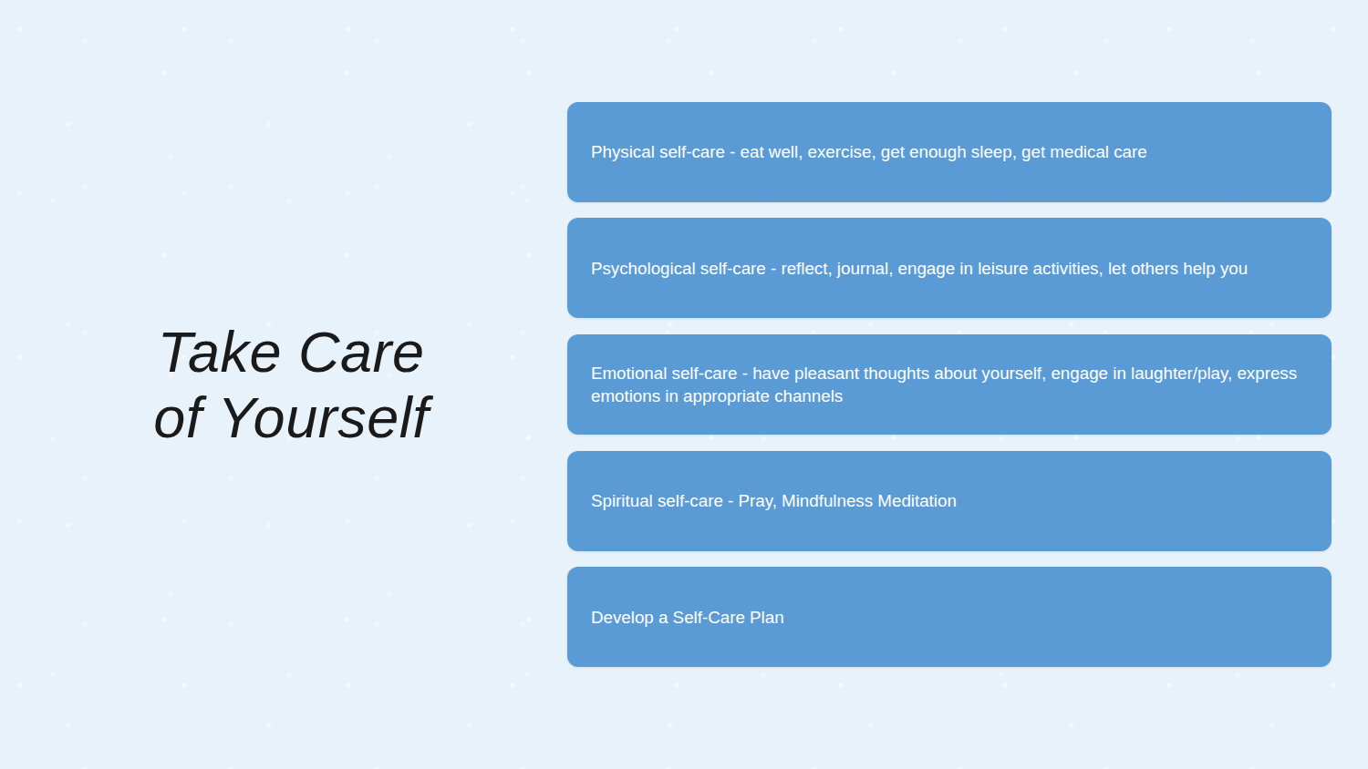Take Care
of Yourself
Physical self-care - eat well, exercise, get enough sleep, get medical care
Psychological self-care - reflect, journal, engage in leisure activities, let others help you
Emotional self-care - have pleasant thoughts about yourself, engage in laughter/play, express emotions in appropriate channels
Spiritual self-care - Pray, Mindfulness Meditation
Develop a Self-Care Plan